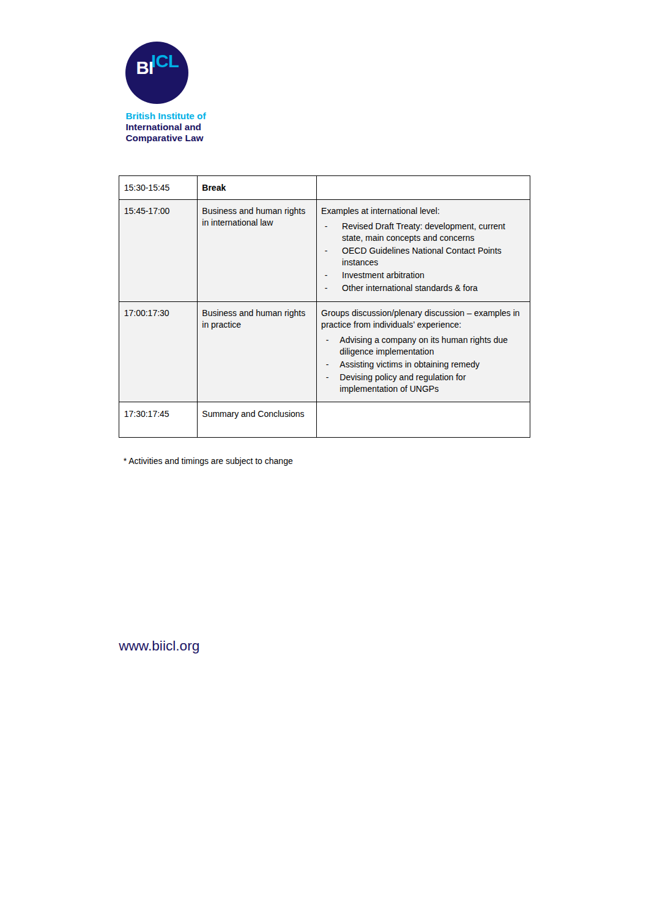BI ICL
British Institute of
International and
Comparative Law
| 15:30-15:45 | Break | |
| 15:45-17:00 | Business and human rights in international law | Examples at international level: Revised Draft Treaty: development, current state, main concepts and concerns OECD Guidelines National Contact Points instances Investment arbitration Other international standards & fora |
| 17:00:17:30 | Business and human rights in practice | Groups discussion/plenary discussion – examples in practice from individuals’ experience: Advising a company on its human rights due diligence implementation Assisting victims in obtaining remedy Devising policy and regulation for implementation of UNGPs |
| 17:30:17:45 | Summary and Conclusions | |
* Activities and timings are subject to change
www.biicl.org